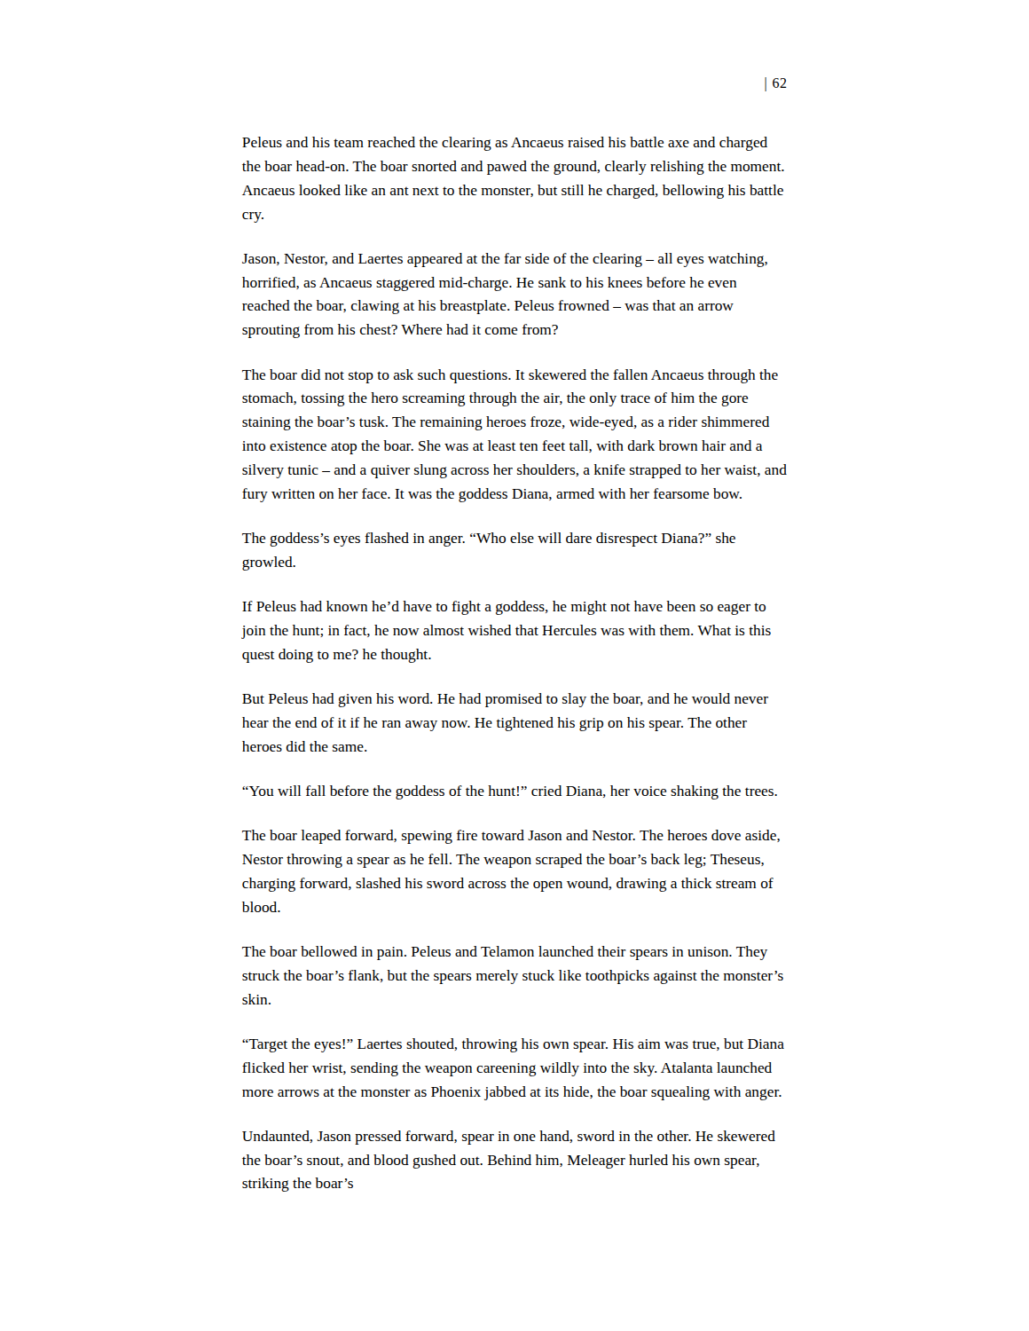|62
Peleus and his team reached the clearing as Ancaeus raised his battle axe and charged the boar head-on. The boar snorted and pawed the ground, clearly relishing the moment. Ancaeus looked like an ant next to the monster, but still he charged, bellowing his battle cry.
Jason, Nestor, and Laertes appeared at the far side of the clearing – all eyes watching, horrified, as Ancaeus staggered mid-charge. He sank to his knees before he even reached the boar, clawing at his breastplate. Peleus frowned – was that an arrow sprouting from his chest? Where had it come from?
The boar did not stop to ask such questions. It skewered the fallen Ancaeus through the stomach, tossing the hero screaming through the air, the only trace of him the gore staining the boar’s tusk. The remaining heroes froze, wide-eyed, as a rider shimmered into existence atop the boar. She was at least ten feet tall, with dark brown hair and a silvery tunic – and a quiver slung across her shoulders, a knife strapped to her waist, and fury written on her face. It was the goddess Diana, armed with her fearsome bow.
The goddess’s eyes flashed in anger. “Who else will dare disrespect Diana?” she growled.
If Peleus had known he’d have to fight a goddess, he might not have been so eager to join the hunt; in fact, he now almost wished that Hercules was with them. What is this quest doing to me? he thought.
But Peleus had given his word. He had promised to slay the boar, and he would never hear the end of it if he ran away now. He tightened his grip on his spear. The other heroes did the same.
“You will fall before the goddess of the hunt!” cried Diana, her voice shaking the trees.
The boar leaped forward, spewing fire toward Jason and Nestor. The heroes dove aside, Nestor throwing a spear as he fell. The weapon scraped the boar’s back leg; Theseus, charging forward, slashed his sword across the open wound, drawing a thick stream of blood.
The boar bellowed in pain. Peleus and Telamon launched their spears in unison. They struck the boar’s flank, but the spears merely stuck like toothpicks against the monster’s skin.
“Target the eyes!” Laertes shouted, throwing his own spear. His aim was true, but Diana flicked her wrist, sending the weapon careening wildly into the sky. Atalanta launched more arrows at the monster as Phoenix jabbed at its hide, the boar squealing with anger.
Undaunted, Jason pressed forward, spear in one hand, sword in the other. He skewered the boar’s snout, and blood gushed out. Behind him, Meleager hurled his own spear, striking the boar’s